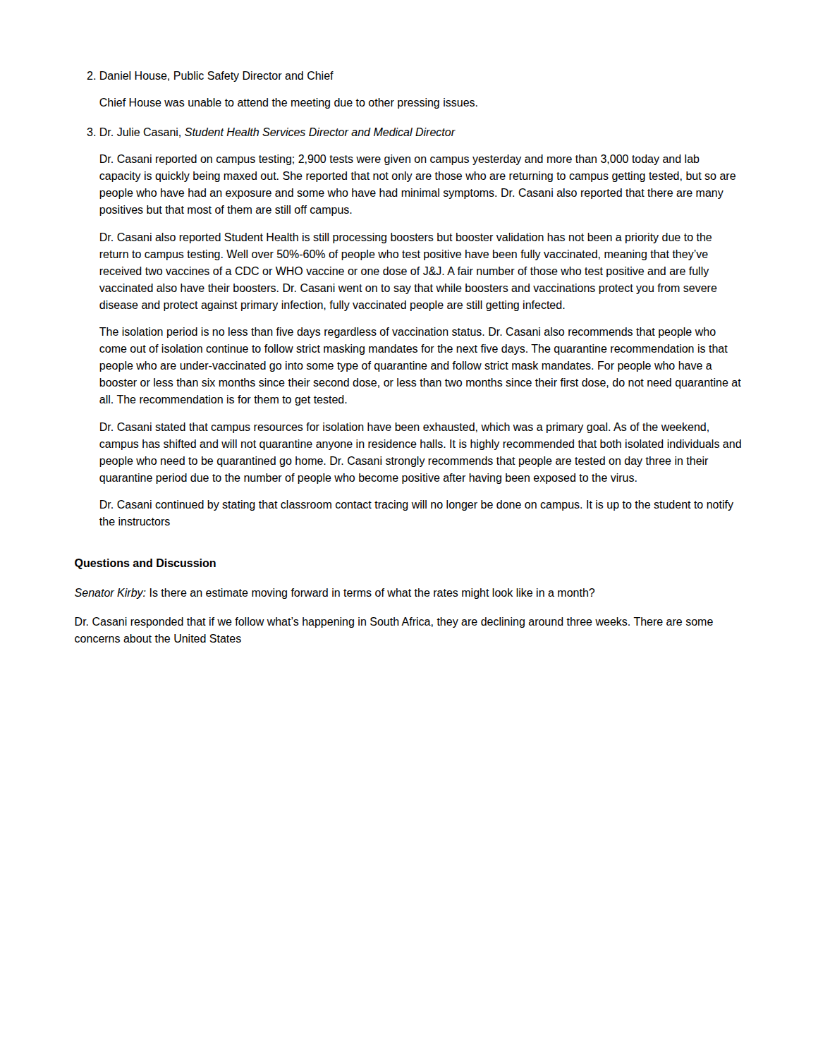Daniel House, Public Safety Director and Chief
Chief House was unable to attend the meeting due to other pressing issues.
Dr. Julie Casani, Student Health Services Director and Medical Director
Dr. Casani reported on campus testing; 2,900 tests were given on campus yesterday and more than 3,000 today and lab capacity is quickly being maxed out. She reported that not only are those who are returning to campus getting tested, but so are people who have had an exposure and some who have had minimal symptoms. Dr. Casani also reported that there are many positives but that most of them are still off campus.
Dr. Casani also reported Student Health is still processing boosters but booster validation has not been a priority due to the return to campus testing. Well over 50%-60% of people who test positive have been fully vaccinated, meaning that they’ve received two vaccines of a CDC or WHO vaccine or one dose of J&J. A fair number of those who test positive and are fully vaccinated also have their boosters. Dr. Casani went on to say that while boosters and vaccinations protect you from severe disease and protect against primary infection, fully vaccinated people are still getting infected.
The isolation period is no less than five days regardless of vaccination status. Dr. Casani also recommends that people who come out of isolation continue to follow strict masking mandates for the next five days. The quarantine recommendation is that people who are under-vaccinated go into some type of quarantine and follow strict mask mandates. For people who have a booster or less than six months since their second dose, or less than two months since their first dose, do not need quarantine at all. The recommendation is for them to get tested.
Dr. Casani stated that campus resources for isolation have been exhausted, which was a primary goal. As of the weekend, campus has shifted and will not quarantine anyone in residence halls. It is highly recommended that both isolated individuals and people who need to be quarantined go home. Dr. Casani strongly recommends that people are tested on day three in their quarantine period due to the number of people who become positive after having been exposed to the virus.
Dr. Casani continued by stating that classroom contact tracing will no longer be done on campus. It is up to the student to notify the instructors
Questions and Discussion
Senator Kirby: Is there an estimate moving forward in terms of what the rates might look like in a month?
Dr. Casani responded that if we follow what’s happening in South Africa, they are declining around three weeks. There are some concerns about the United States